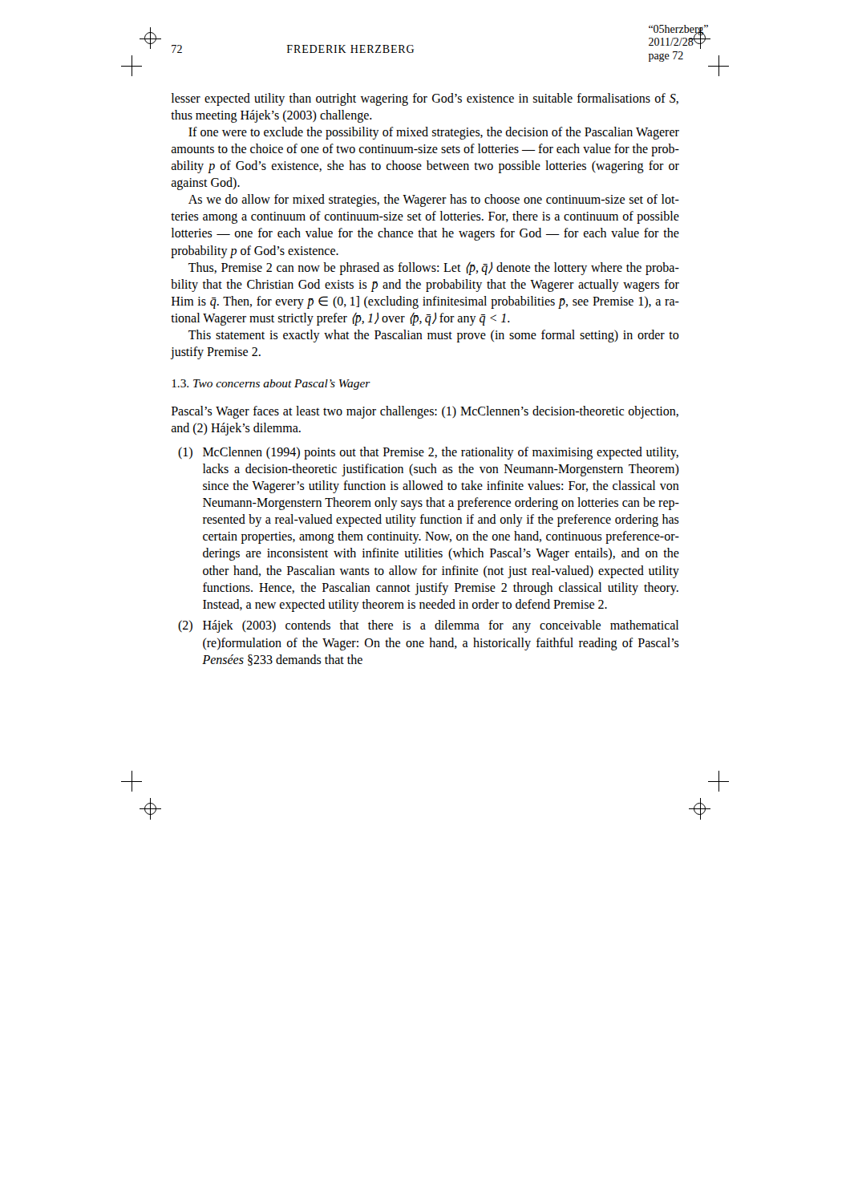“05herzberg”
2011/2/28
page 72
72 FREDERIK HERZBERG
lesser expected utility than outright wagering for God’s existence in suitable formalisations of S, thus meeting Hájek’s (2003) challenge.
If one were to exclude the possibility of mixed strategies, the decision of the Pascalian Wagerer amounts to the choice of one of two continuum-size sets of lotteries — for each value for the probability p of God’s existence, she has to choose between two possible lotteries (wagering for or against God).
As we do allow for mixed strategies, the Wagerer has to choose one continuum-size set of lotteries among a continuum of continuum-size set of lotteries. For, there is a continuum of possible lotteries — one for each value for the chance that he wagers for God — for each value for the probability p of God’s existence.
Thus, Premise 2 can now be phrased as follows: Let ⟨p̄, q̄⟩ denote the lottery where the probability that the Christian God exists is p̄ and the probability that the Wagerer actually wagers for Him is q̄. Then, for every p̄ ∈ (0, 1] (excluding infinitesimal probabilities p̄, see Premise 1), a rational Wagerer must strictly prefer ⟨p̄, 1⟩ over ⟨p̄, q̄⟩ for any q̄ < 1.
This statement is exactly what the Pascalian must prove (in some formal setting) in order to justify Premise 2.
1.3. Two concerns about Pascal’s Wager
Pascal’s Wager faces at least two major challenges: (1) McClennen’s decision-theoretic objection, and (2) Hájek’s dilemma.
(1) McClennen (1994) points out that Premise 2, the rationality of maximising expected utility, lacks a decision-theoretic justification (such as the von Neumann-Morgenstern Theorem) since the Wagerer’s utility function is allowed to take infinite values: For, the classical von Neumann-Morgenstern Theorem only says that a preference ordering on lotteries can be represented by a real-valued expected utility function if and only if the preference ordering has certain properties, among them continuity. Now, on the one hand, continuous preference-orderings are inconsistent with infinite utilities (which Pascal’s Wager entails), and on the other hand, the Pascalian wants to allow for infinite (not just real-valued) expected utility functions. Hence, the Pascalian cannot justify Premise 2 through classical utility theory. Instead, a new expected utility theorem is needed in order to defend Premise 2.
(2) Hájek (2003) contends that there is a dilemma for any conceivable mathematical (re)formulation of the Wager: On the one hand, a historically faithful reading of Pascal’s Pensées §233 demands that the